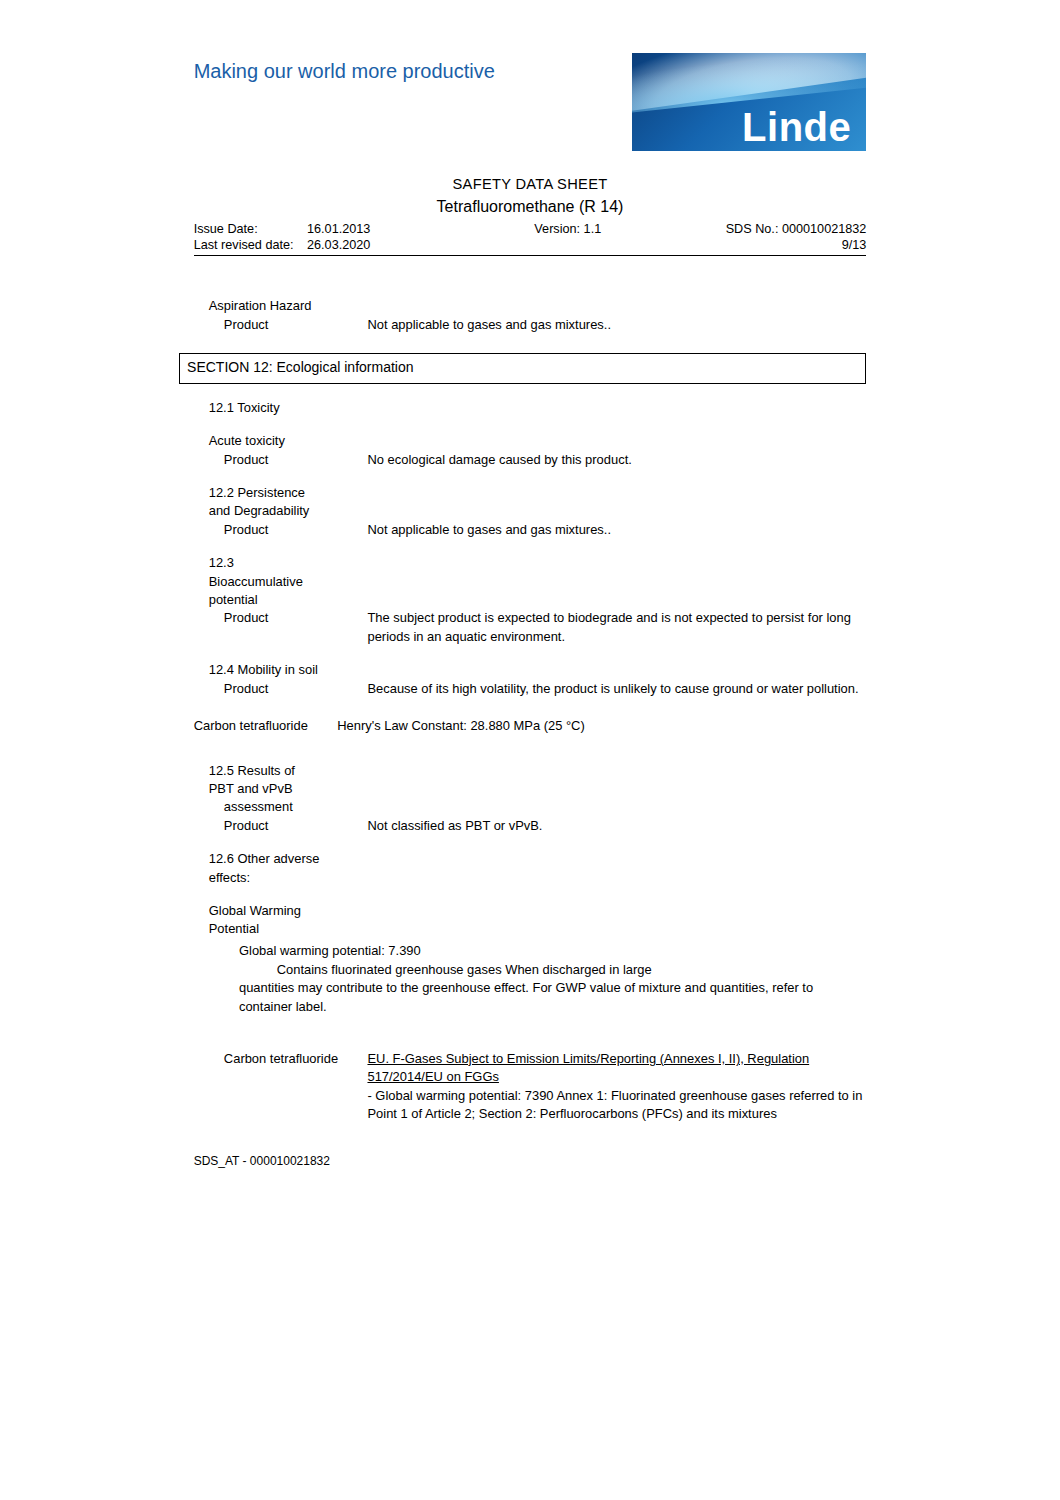Making our world more productive
Linde
SAFETY DATA SHEET
Tetrafluoromethane (R 14)
Issue Date:
16.01.2013
Version: 1.1
SDS No.: 000010021832
Last revised date:
26.03.2020
9/13
Aspiration Hazard
Product
Not applicable to gases and gas mixtures..
SECTION 12: Ecological information
12.1 Toxicity
Acute toxicity
Product
No ecological damage caused by this product.
12.2 Persistence and Degradability
Product
Not applicable to gases and gas mixtures..
12.3 Bioaccumulative potential
Product
The subject product is expected to biodegrade and is not expected to persist for long periods in an aquatic environment.
12.4 Mobility in soil
Product
Because of its high volatility, the product is unlikely to cause ground or water pollution.
Carbon tetrafluoride
Henry's Law Constant: 28.880 MPa (25 °C)
12.5 Results of PBT and vPvB
assessment
Product
Not classified as PBT or vPvB.
12.6 Other adverse effects:
Global Warming Potential
Global warming potential: 7.390
Contains fluorinated greenhouse gases When discharged in large
quantities may contribute to the greenhouse effect. For GWP value of mixture and quantities, refer to container label.
Carbon tetrafluoride
EU. F-Gases Subject to Emission Limits/Reporting (Annexes I, II), Regulation 517/2014/EU on FGGs
- Global warming potential: 7390 Annex 1: Fluorinated greenhouse gases referred to in Point 1 of Article 2; Section 2: Perfluorocarbons (PFCs) and its mixtures
SDS_AT - 000010021832